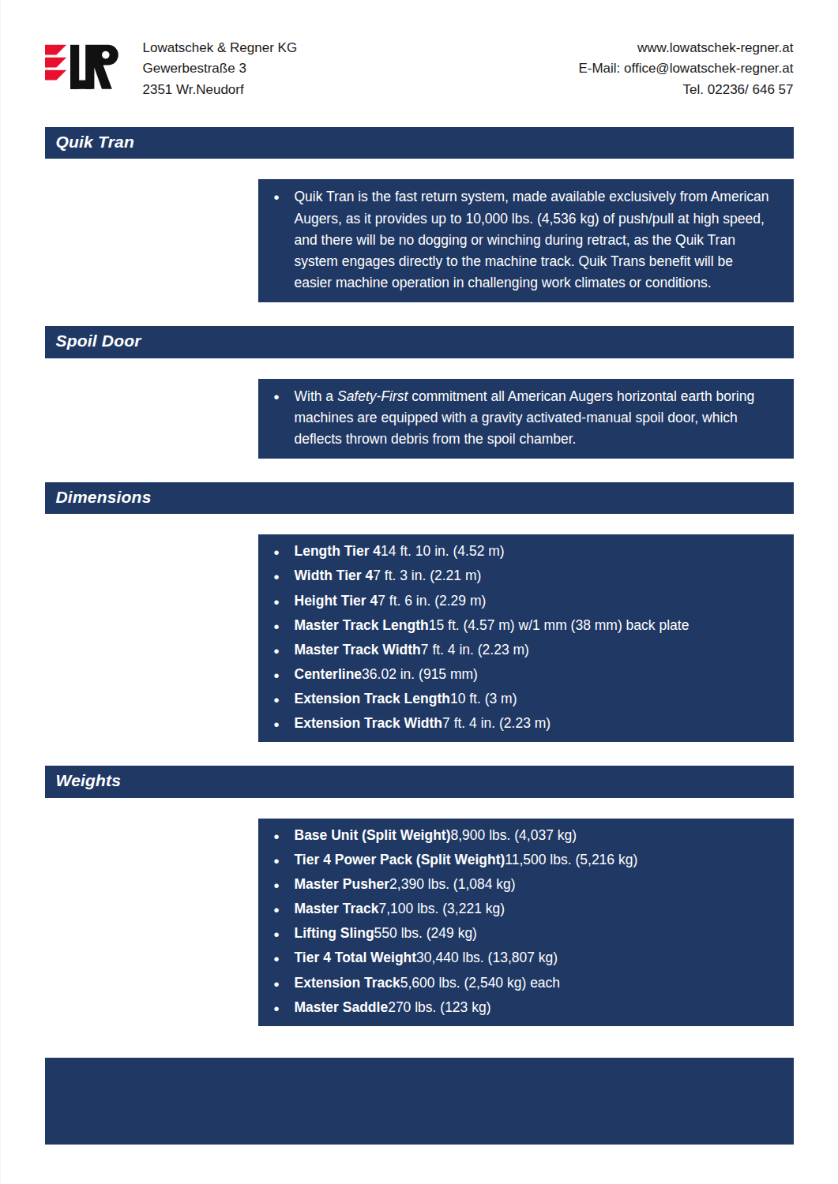Lowatschek & Regner KG
Gewerbestraße 3
2351 Wr.Neudorf
www.lowatschek-regner.at
E-Mail: office@lowatschek-regner.at
Tel. 02236/ 646 57
Quik Tran
Quik Tran is the fast return system, made available exclusively from American Augers, as it provides up to 10,000 lbs. (4,536 kg) of push/pull at high speed, and there will be no dogging or winching during retract, as the Quik Tran system engages directly to the machine track. Quik Trans benefit will be easier machine operation in challenging work climates or conditions.
Spoil Door
With a Safety-First commitment all American Augers horizontal earth boring machines are equipped with a gravity activated-manual spoil door, which deflects thrown debris from the spoil chamber.
Dimensions
Length Tier 414 ft. 10 in. (4.52 m)
Width Tier 47 ft. 3 in. (2.21 m)
Height Tier 47 ft. 6 in. (2.29 m)
Master Track Length15 ft. (4.57 m) w/1 mm (38 mm) back plate
Master Track Width7 ft. 4 in. (2.23 m)
Centerline36.02 in. (915 mm)
Extension Track Length10 ft. (3 m)
Extension Track Width7 ft. 4 in. (2.23 m)
Weights
Base Unit (Split Weight) 8,900 lbs. (4,037 kg)
Tier 4 Power Pack (Split Weight) 11,500 lbs. (5,216 kg)
Master Pusher2,390 lbs. (1,084 kg)
Master Track7,100 lbs. (3,221 kg)
Lifting Sling550 lbs. (249 kg)
Tier 4 Total Weight30,440 lbs. (13,807 kg)
Extension Track5,600 lbs. (2,540 kg) each
Master Saddle270 lbs. (123 kg)